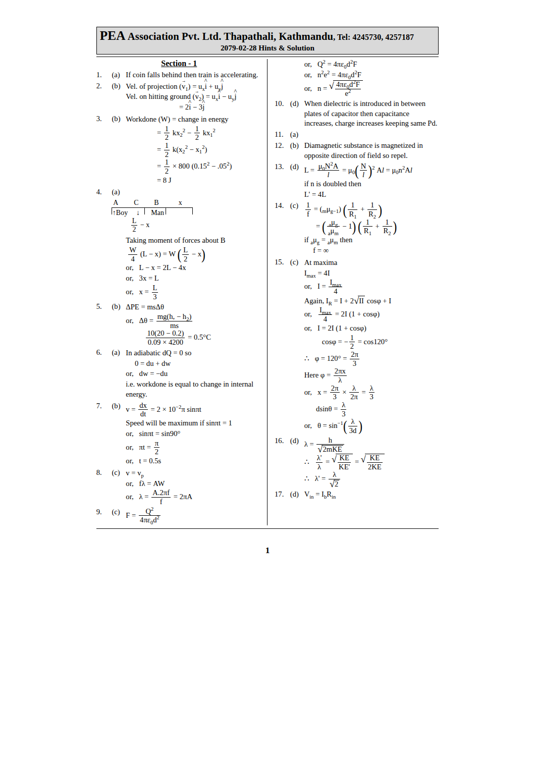PEA Association Pvt. Ltd. Thapathali, Kathmandu, Tel: 4245730, 4257187
2079-02-28 Hints & Solution
Section - 1
1.
(a)
If coin falls behind then train is accelerating.
2.
(b)
Vel. of projection (v1) = uxi + uyj
Vel. on hitting ground (v2) = uxi − uyj
= 2i − 3j
3.
(b)
Workdone (W) = change in energy
= 12 kx22 − 12 kx12
= 12 k(x22 − x12)
= 12 × 800 (0.152 − .052)
= 8 J
4.
(a)
ACBx
↑Boy ↓ Man
L 2 − x
Taking moment of forces about B
W 4 (L − x) = W (L 2 − x)
or, L − x = 2L − 4x
or, 3x = L
or, x = L 3
5.
(b)
ΔPE = msΔθ
or, Δθ = mg(h, − h2) ms
10(20 − 0.2) 0.09 × 4200 = 0.5°C
6.
(a)
In adiabatic dQ = 0 so
0 = du + dw
or, dw = −du
i.e. workdone is equal to change in internal energy.
7.
(b)
v = dx dt = 2 × 10−2π sinπt
Speed will be maximum if sinπt = 1
or, sinπt = sin90°
or, πt = π 2
or, t = 0.5s
8.
(c)
v = vp
or, fλ = AW
or, λ = A.2πf f = 2πA
9.
(c)
F = Q24πε0d2
or, Q2 = 4πε0d2F
or, n2e2 = 4πε0d2F
or, n = 4πε0d2F e2
10.
(d)
When dielectric is introduced in between plates of capacitor then capacitance increases, charge increases keeping same Pd.
11.
(a)
12.
(b)
Diamagnetic substance is magnetized in opposite direction of field so repel.
13.
(d)
L = μ0N2A l = μ0(Nl)2 Al = μ0n2Al
if n is doubled then
L' = 4L
14.
(c)
1 f = (mμg−1) (1 R1 + 1 R2)
= (aμg aμm − 1) (1 R1 + 1 R2)
if aμg = aμm then
f = ∞
15.
(c)
At maxima
Imax = 4I
or, I = Imax 4
Again, IR = I + 2II cosφ + I
or, Imax 4 = 2I (1 + cosφ)
or, I = 2I (1 + cosφ)
cosφ = −12 = cos120°
∴ φ = 120° = 2π 3
Here φ = 2πx λ
or, x = 2π 3 × λ 2π = λ 3
dsinθ = λ 3
or, θ = sin−1(λ 3d)
16.
(d)
λ = h 2mKE
∴ λ'λ = KE KE' = KE 2KE
∴ λ' = λ 2
17.
(d)
Vin = IbRin
1